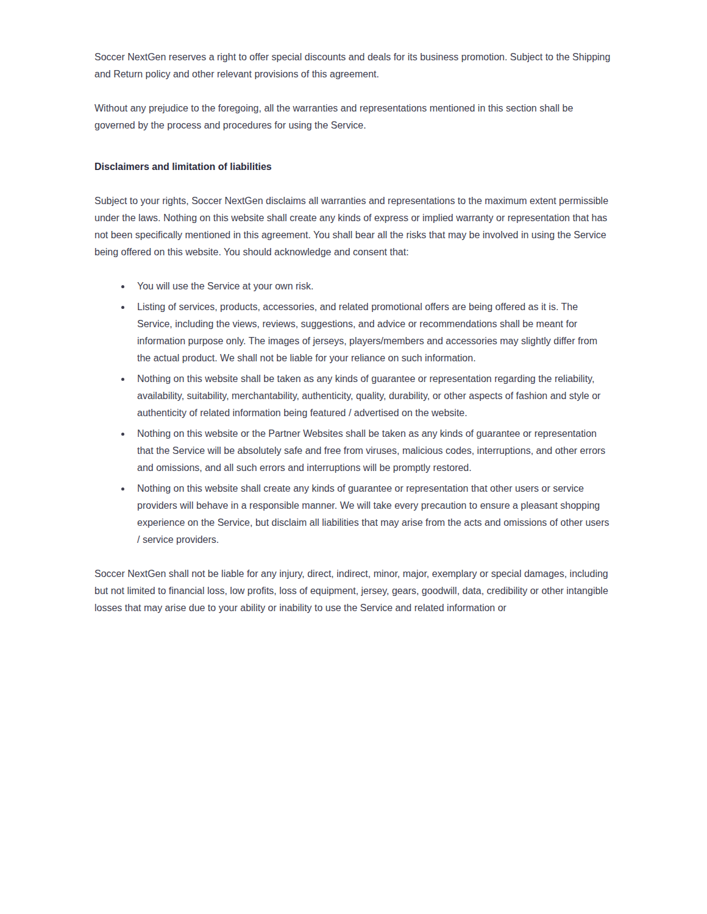Soccer NextGen reserves a right to offer special discounts and deals for its business promotion. Subject to the Shipping and Return policy and other relevant provisions of this agreement.
Without any prejudice to the foregoing, all the warranties and representations mentioned in this section shall be governed by the process and procedures for using the Service.
Disclaimers and limitation of liabilities
Subject to your rights, Soccer NextGen disclaims all warranties and representations to the maximum extent permissible under the laws. Nothing on this website shall create any kinds of express or implied warranty or representation that has not been specifically mentioned in this agreement. You shall bear all the risks that may be involved in using the Service being offered on this website. You should acknowledge and consent that:
You will use the Service at your own risk.
Listing of services, products, accessories, and related promotional offers are being offered as it is. The Service, including the views, reviews, suggestions, and advice or recommendations shall be meant for information purpose only. The images of jerseys, players/members and accessories may slightly differ from the actual product. We shall not be liable for your reliance on such information.
Nothing on this website shall be taken as any kinds of guarantee or representation regarding the reliability, availability, suitability, merchantability, authenticity, quality, durability, or other aspects of fashion and style or authenticity of related information being featured / advertised on the website.
Nothing on this website or the Partner Websites shall be taken as any kinds of guarantee or representation that the Service will be absolutely safe and free from viruses, malicious codes, interruptions, and other errors and omissions, and all such errors and interruptions will be promptly restored.
Nothing on this website shall create any kinds of guarantee or representation that other users or service providers will behave in a responsible manner. We will take every precaution to ensure a pleasant shopping experience on the Service, but disclaim all liabilities that may arise from the acts and omissions of other users / service providers.
Soccer NextGen shall not be liable for any injury, direct, indirect, minor, major, exemplary or special damages, including but not limited to financial loss, low profits, loss of equipment, jersey, gears, goodwill, data, credibility or other intangible losses that may arise due to your ability or inability to use the Service and related information or